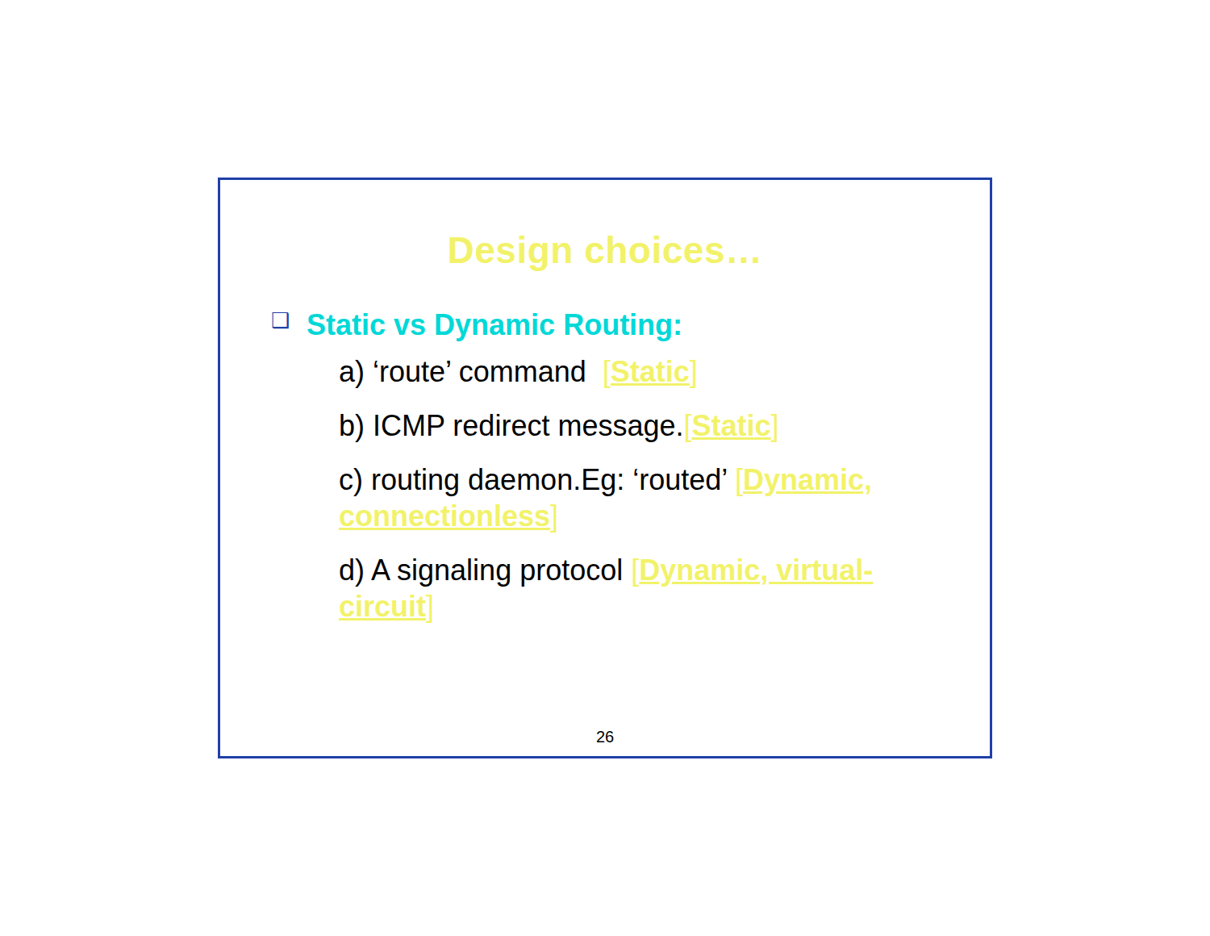Design choices…
Static vs Dynamic Routing:
a) ‘route’ command [Static]
b) ICMP redirect message.[Static]
c) routing daemon.Eg: ‘routed’ [Dynamic, connectionless]
d) A signaling protocol [Dynamic, virtual-circuit]
26